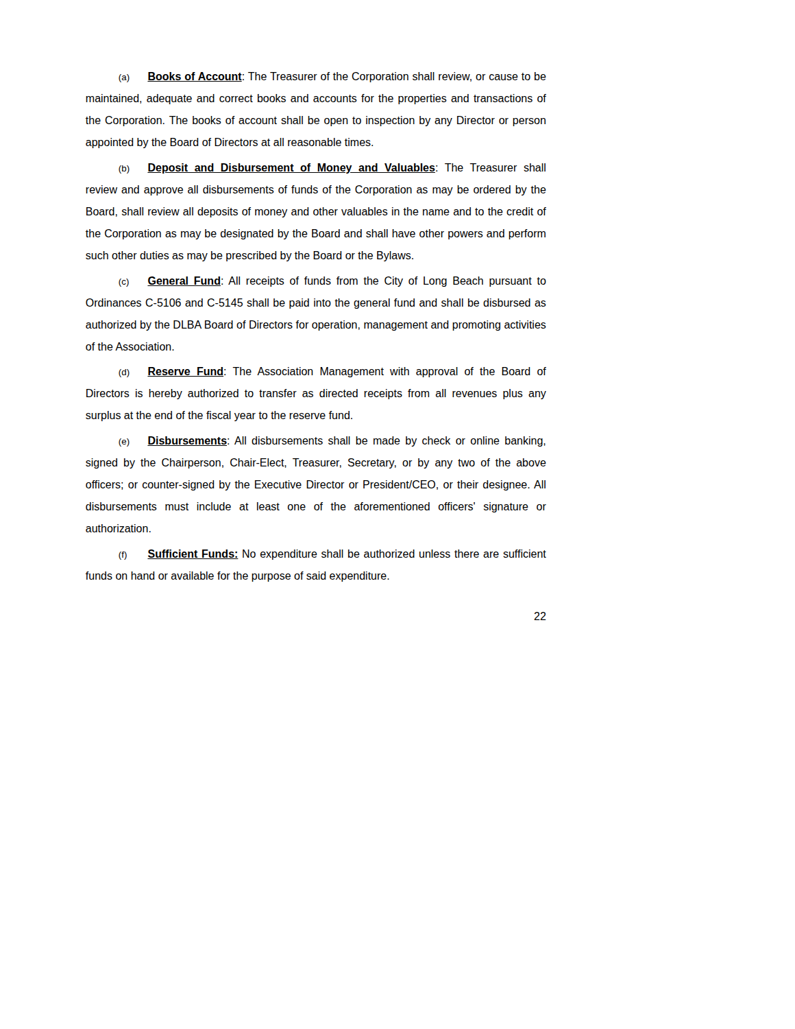(a) Books of Account: The Treasurer of the Corporation shall review, or cause to be maintained, adequate and correct books and accounts for the properties and transactions of the Corporation. The books of account shall be open to inspection by any Director or person appointed by the Board of Directors at all reasonable times.
(b) Deposit and Disbursement of Money and Valuables: The Treasurer shall review and approve all disbursements of funds of the Corporation as may be ordered by the Board, shall review all deposits of money and other valuables in the name and to the credit of the Corporation as may be designated by the Board and shall have other powers and perform such other duties as may be prescribed by the Board or the Bylaws.
(c) General Fund: All receipts of funds from the City of Long Beach pursuant to Ordinances C-5106 and C-5145 shall be paid into the general fund and shall be disbursed as authorized by the DLBA Board of Directors for operation, management and promoting activities of the Association.
(d) Reserve Fund: The Association Management with approval of the Board of Directors is hereby authorized to transfer as directed receipts from all revenues plus any surplus at the end of the fiscal year to the reserve fund.
(e) Disbursements: All disbursements shall be made by check or online banking, signed by the Chairperson, Chair-Elect, Treasurer, Secretary, or by any two of the above officers; or counter-signed by the Executive Director or President/CEO, or their designee. All disbursements must include at least one of the aforementioned officers' signature or authorization.
(f) Sufficient Funds: No expenditure shall be authorized unless there are sufficient funds on hand or available for the purpose of said expenditure.
22